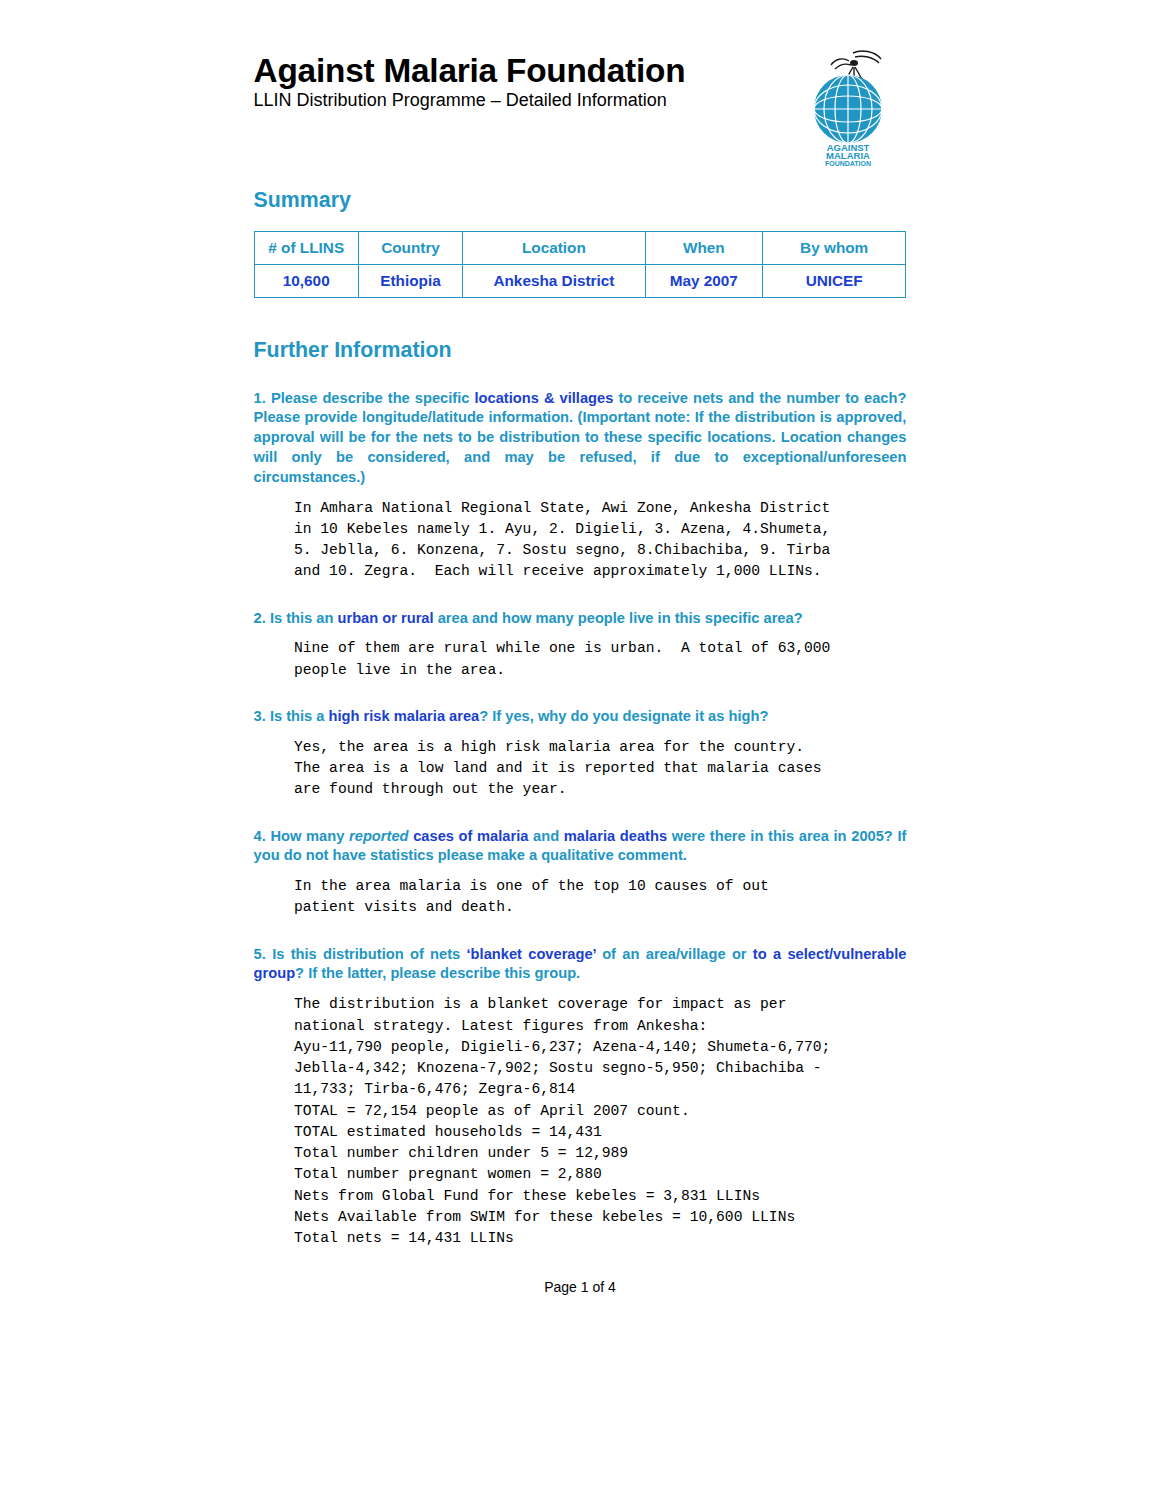Against Malaria Foundation
LLIN Distribution Programme – Detailed Information
Against Malaria Foundation logo AGAINST MALARIA FOUNDATION
Summary
| # of LLINS | Country | Location | When | By whom |
| --- | --- | --- | --- | --- |
| 10,600 | Ethiopia | Ankesha District | May 2007 | UNICEF |
Further Information
1. Please describe the specific locations & villages to receive nets and the number to each? Please provide longitude/latitude information. (Important note: If the distribution is approved, approval will be for the nets to be distribution to these specific locations. Location changes will only be considered, and may be refused, if due to exceptional/unforeseen circumstances.)
In Amhara National Regional State, Awi Zone, Ankesha District in 10 Kebeles namely 1. Ayu, 2. Digieli, 3. Azena, 4.Shumeta, 5. Jeblla, 6. Konzena, 7. Sostu segno, 8.Chibachiba, 9. Tirba and 10. Zegra. Each will receive approximately 1,000 LLINs.
2. Is this an urban or rural area and how many people live in this specific area?
Nine of them are rural while one is urban. A total of 63,000 people live in the area.
3. Is this a high risk malaria area? If yes, why do you designate it as high?
Yes, the area is a high risk malaria area for the country. The area is a low land and it is reported that malaria cases are found through out the year.
4. How many reported cases of malaria and malaria deaths were there in this area in 2005? If you do not have statistics please make a qualitative comment.
In the area malaria is one of the top 10 causes of out patient visits and death.
5. Is this distribution of nets ‘blanket coverage’ of an area/village or to a select/vulnerable group? If the latter, please describe this group.
The distribution is a blanket coverage for impact as per national strategy. Latest figures from Ankesha: Ayu-11,790 people, Digieli-6,237; Azena-4,140; Shumeta-6,770; Jeblla-4,342; Knozena-7,902; Sostu segno-5,950; Chibachiba - 11,733; Tirba-6,476; Zegra-6,814 TOTAL = 72,154 people as of April 2007 count. TOTAL estimated households = 14,431 Total number children under 5 = 12,989 Total number pregnant women = 2,880 Nets from Global Fund for these kebeles = 3,831 LLINs Nets Available from SWIM for these kebeles = 10,600 LLINs Total nets = 14,431 LLINs
Page 1 of 4